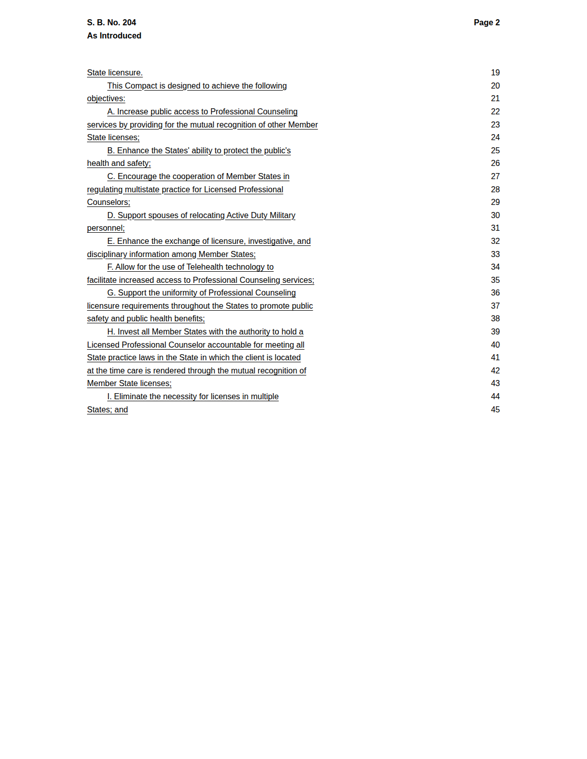S. B. No. 204 As Introduced
Page 2
State licensure.
This Compact is designed to achieve the following
objectives:
A. Increase public access to Professional Counseling
services by providing for the mutual recognition of other Member
State licenses;
B. Enhance the States' ability to protect the public's
health and safety;
C. Encourage the cooperation of Member States in
regulating multistate practice for Licensed Professional
Counselors;
D. Support spouses of relocating Active Duty Military
personnel;
E. Enhance the exchange of licensure, investigative, and
disciplinary information among Member States;
F. Allow for the use of Telehealth technology to
facilitate increased access to Professional Counseling services;
G. Support the uniformity of Professional Counseling
licensure requirements throughout the States to promote public
safety and public health benefits;
H. Invest all Member States with the authority to hold a
Licensed Professional Counselor accountable for meeting all
State practice laws in the State in which the client is located
at the time care is rendered through the mutual recognition of
Member State licenses;
I. Eliminate the necessity for licenses in multiple
States; and